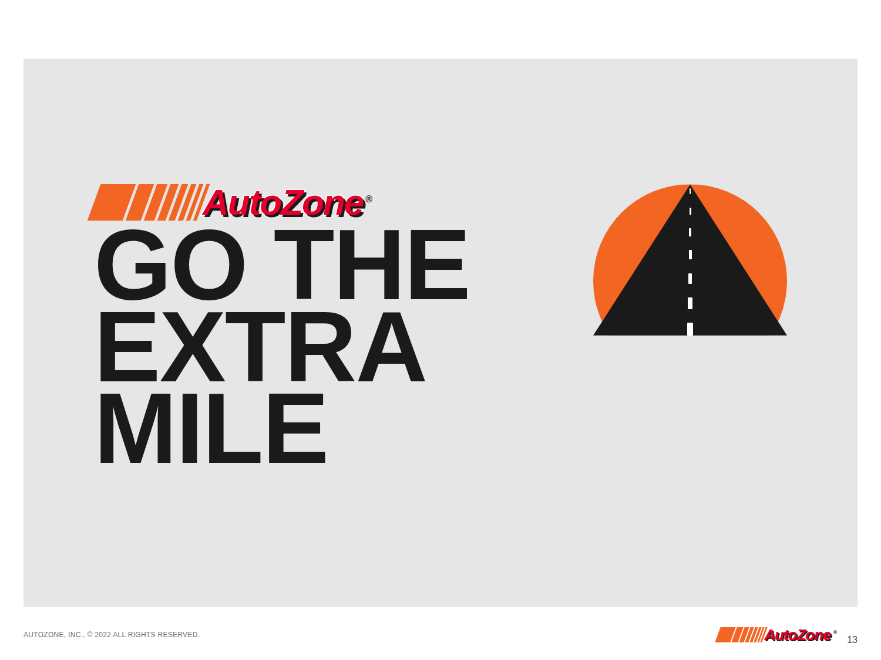AutoZone®
Go The Extra Mile
AUTOZONE, INC., © 2022 ALL RIGHTS RESERVED.
AutoZone®
13